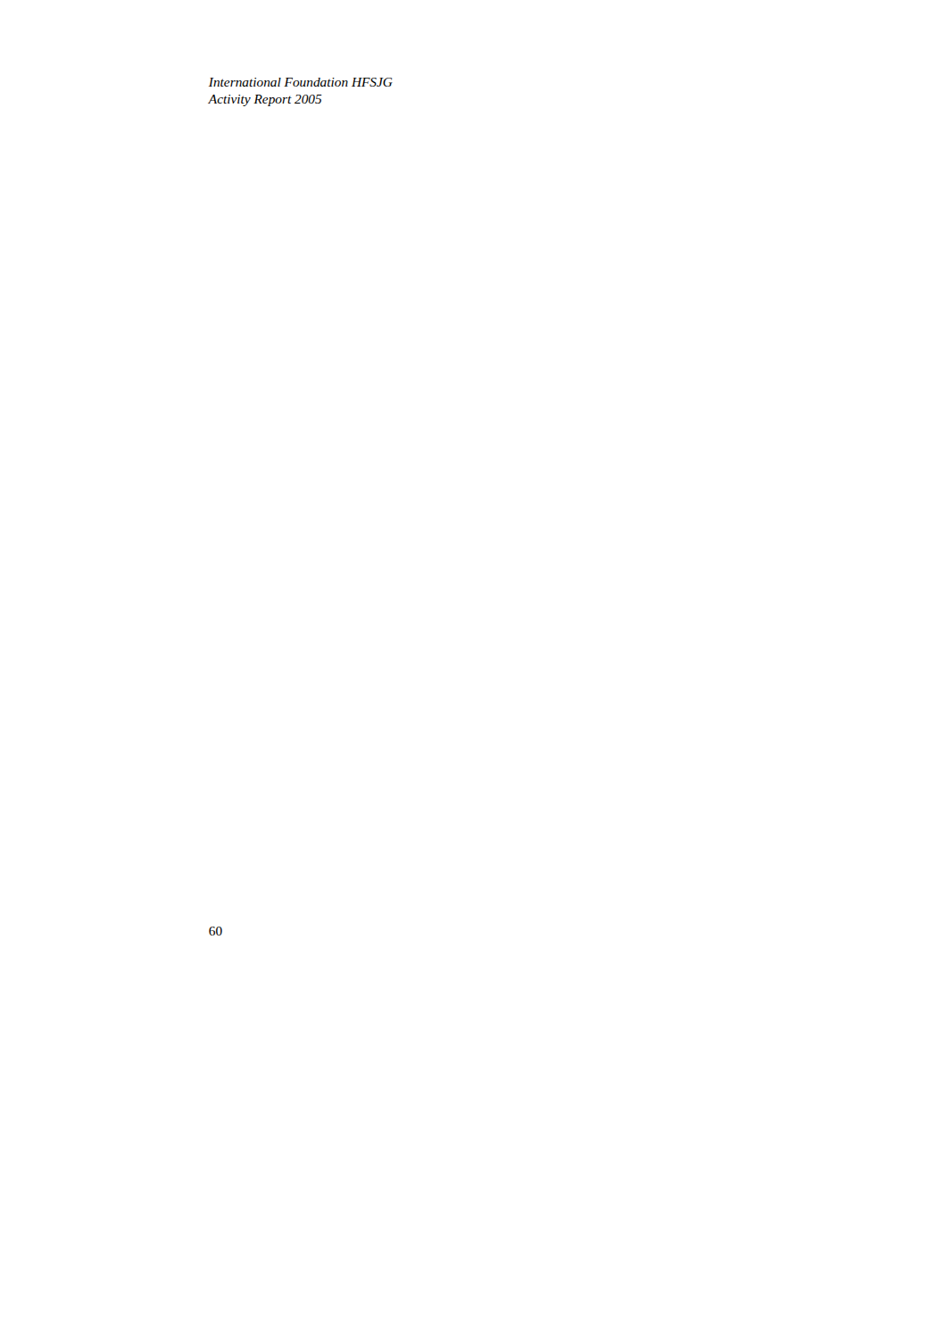International Foundation HFSJG
Activity Report 2005
60